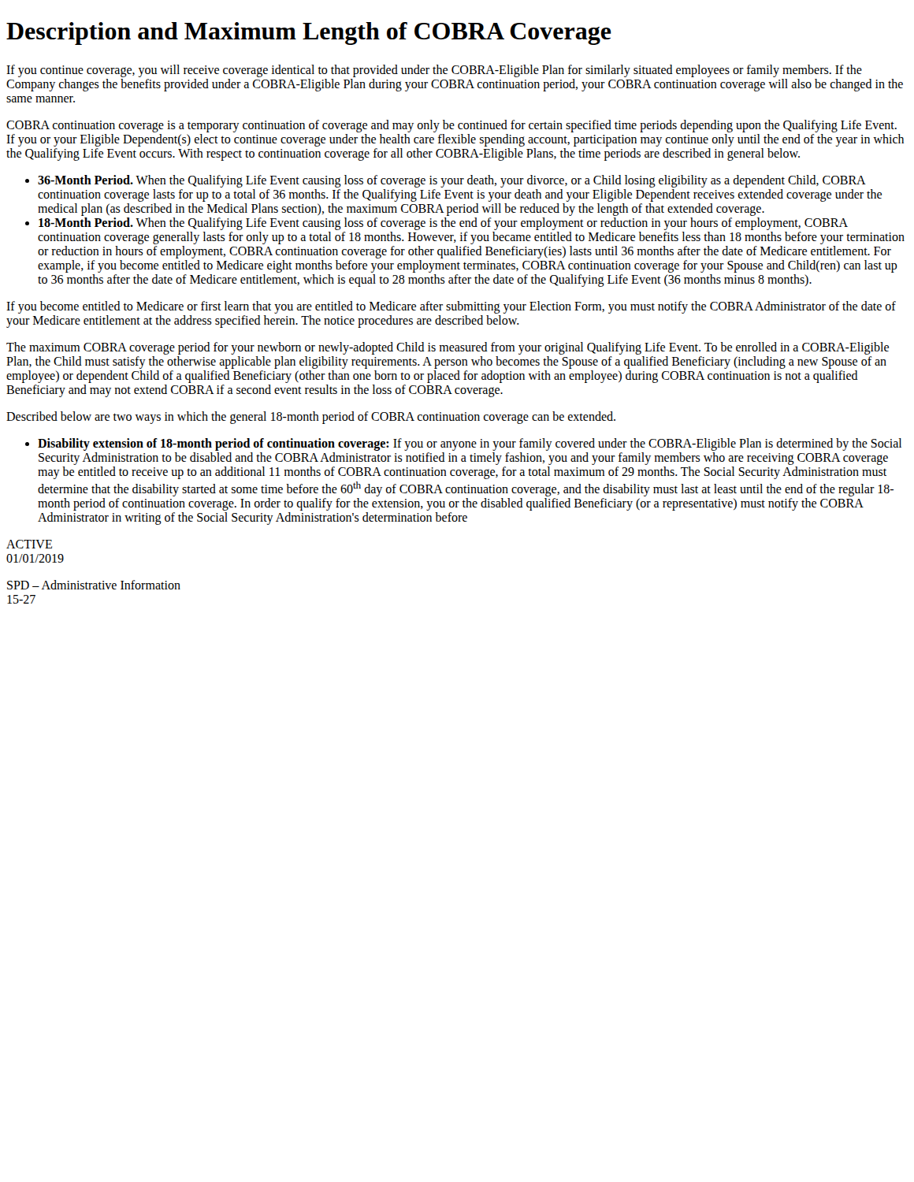Description and Maximum Length of COBRA Coverage
If you continue coverage, you will receive coverage identical to that provided under the COBRA-Eligible Plan for similarly situated employees or family members. If the Company changes the benefits provided under a COBRA-Eligible Plan during your COBRA continuation period, your COBRA continuation coverage will also be changed in the same manner.
COBRA continuation coverage is a temporary continuation of coverage and may only be continued for certain specified time periods depending upon the Qualifying Life Event. If you or your Eligible Dependent(s) elect to continue coverage under the health care flexible spending account, participation may continue only until the end of the year in which the Qualifying Life Event occurs. With respect to continuation coverage for all other COBRA-Eligible Plans, the time periods are described in general below.
36-Month Period. When the Qualifying Life Event causing loss of coverage is your death, your divorce, or a Child losing eligibility as a dependent Child, COBRA continuation coverage lasts for up to a total of 36 months. If the Qualifying Life Event is your death and your Eligible Dependent receives extended coverage under the medical plan (as described in the Medical Plans section), the maximum COBRA period will be reduced by the length of that extended coverage.
18-Month Period. When the Qualifying Life Event causing loss of coverage is the end of your employment or reduction in your hours of employment, COBRA continuation coverage generally lasts for only up to a total of 18 months. However, if you became entitled to Medicare benefits less than 18 months before your termination or reduction in hours of employment, COBRA continuation coverage for other qualified Beneficiary(ies) lasts until 36 months after the date of Medicare entitlement. For example, if you become entitled to Medicare eight months before your employment terminates, COBRA continuation coverage for your Spouse and Child(ren) can last up to 36 months after the date of Medicare entitlement, which is equal to 28 months after the date of the Qualifying Life Event (36 months minus 8 months).
If you become entitled to Medicare or first learn that you are entitled to Medicare after submitting your Election Form, you must notify the COBRA Administrator of the date of your Medicare entitlement at the address specified herein. The notice procedures are described below.
The maximum COBRA coverage period for your newborn or newly-adopted Child is measured from your original Qualifying Life Event. To be enrolled in a COBRA-Eligible Plan, the Child must satisfy the otherwise applicable plan eligibility requirements. A person who becomes the Spouse of a qualified Beneficiary (including a new Spouse of an employee) or dependent Child of a qualified Beneficiary (other than one born to or placed for adoption with an employee) during COBRA continuation is not a qualified Beneficiary and may not extend COBRA if a second event results in the loss of COBRA coverage.
Described below are two ways in which the general 18-month period of COBRA continuation coverage can be extended.
Disability extension of 18-month period of continuation coverage: If you or anyone in your family covered under the COBRA-Eligible Plan is determined by the Social Security Administration to be disabled and the COBRA Administrator is notified in a timely fashion, you and your family members who are receiving COBRA coverage may be entitled to receive up to an additional 11 months of COBRA continuation coverage, for a total maximum of 29 months. The Social Security Administration must determine that the disability started at some time before the 60th day of COBRA continuation coverage, and the disability must last at least until the end of the regular 18-month period of continuation coverage. In order to qualify for the extension, you or the disabled qualified Beneficiary (or a representative) must notify the COBRA Administrator in writing of the Social Security Administration's determination before
ACTIVE
01/01/2019
SPD – Administrative Information
15-27